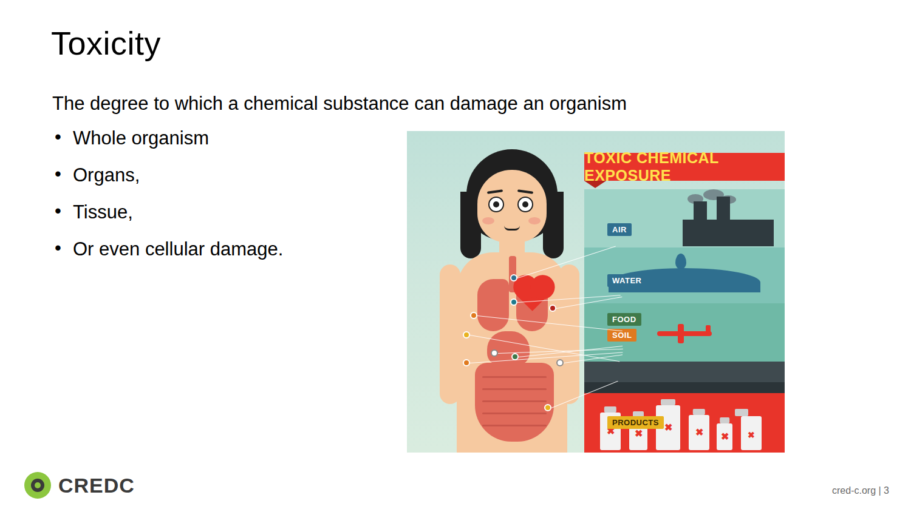Toxicity
The degree to which a chemical substance can damage an organism
Whole organism
Organs,
Tissue,
Or even cellular damage.
TOXIC CHEMICAL EXPOSURE
✖
✖
✖
✖
✖
✖
AIR
WATER
FOOD
SOIL
PRODUCTS
CREDC
cred-c.org | 3